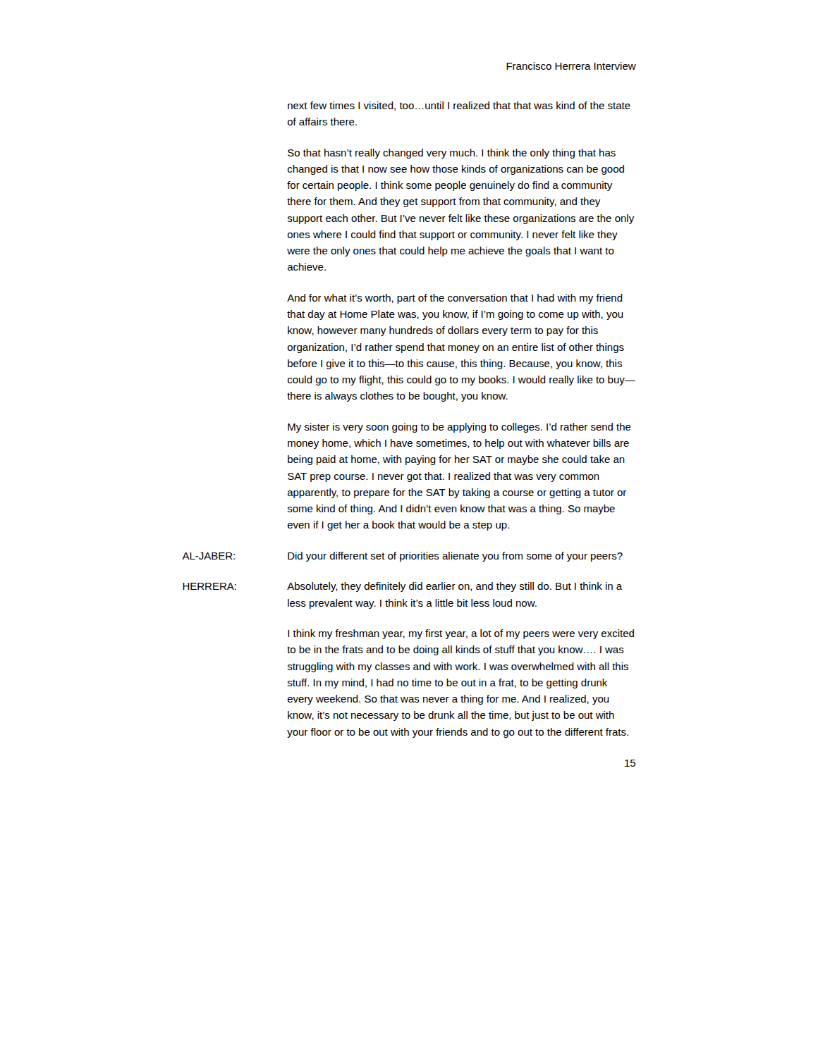Francisco Herrera Interview
next few times I visited, too…until I realized that that was kind of the state of affairs there.
So that hasn’t really changed very much. I think the only thing that has changed is that I now see how those kinds of organizations can be good for certain people. I think some people genuinely do find a community there for them. And they get support from that community, and they support each other. But I’ve never felt like these organizations are the only ones where I could find that support or community. I never felt like they were the only ones that could help me achieve the goals that I want to achieve.
And for what it’s worth, part of the conversation that I had with my friend that day at Home Plate was, you know, if I’m going to come up with, you know, however many hundreds of dollars every term to pay for this organization, I’d rather spend that money on an entire list of other things before I give it to this—to this cause, this thing. Because, you know, this could go to my flight, this could go to my books. I would really like to buy—there is always clothes to be bought, you know.
My sister is very soon going to be applying to colleges. I’d rather send the money home, which I have sometimes, to help out with whatever bills are being paid at home, with paying for her SAT or maybe she could take an SAT prep course. I never got that. I realized that was very common apparently, to prepare for the SAT by taking a course or getting a tutor or some kind of thing. And I didn’t even know that was a thing. So maybe even if I get her a book that would be a step up.
Al-Jaber:
Did your different set of priorities alienate you from some of your peers?
Herrera:
Absolutely, they definitely did earlier on, and they still do. But I think in a less prevalent way. I think it’s a little bit less loud now.
I think my freshman year, my first year, a lot of my peers were very excited to be in the frats and to be doing all kinds of stuff that you know…. I was struggling with my classes and with work. I was overwhelmed with all this stuff. In my mind, I had no time to be out in a frat, to be getting drunk every weekend. So that was never a thing for me. And I realized, you know, it’s not necessary to be drunk all the time, but just to be out with your floor or to be out with your friends and to go out to the different frats.
15